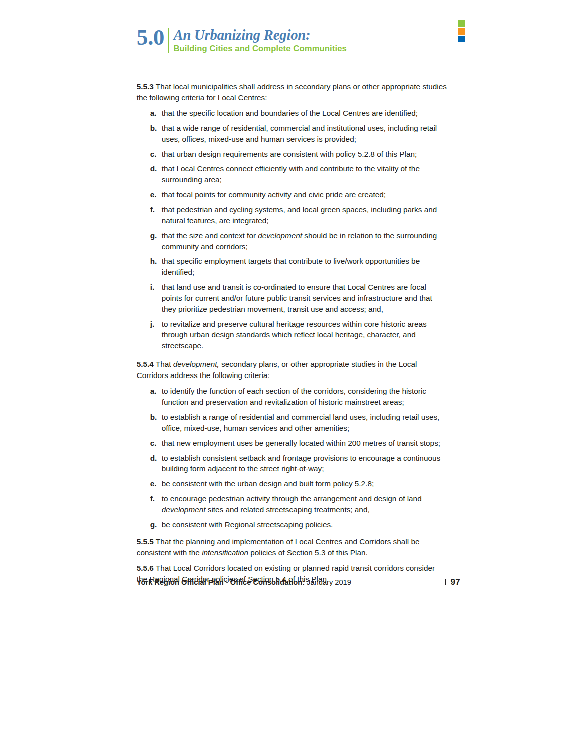5.0
An Urbanizing Region:
Building Cities and Complete Communities
5.5.3 That local municipalities shall address in secondary plans or other appropriate studies the following criteria for Local Centres:
that the specific location and boundaries of the Local Centres are identified;
that a wide range of residential, commercial and institutional uses, including retail uses, offices, mixed-use and human services is provided;
that urban design requirements are consistent with policy 5.2.8 of this Plan;
that Local Centres connect efficiently with and contribute to the vitality of the surrounding area;
that focal points for community activity and civic pride are created;
that pedestrian and cycling systems, and local green spaces, including parks and natural features, are integrated;
that the size and context for development should be in relation to the surrounding community and corridors;
that specific employment targets that contribute to live/work opportunities be identified;
that land use and transit is co-ordinated to ensure that Local Centres are focal points for current and/or future public transit services and infrastructure and that they prioritize pedestrian movement, transit use and access; and,
to revitalize and preserve cultural heritage resources within core historic areas through urban design standards which reflect local heritage, character, and streetscape.
5.5.4 That development, secondary plans, or other appropriate studies in the Local Corridors address the following criteria:
to identify the function of each section of the corridors, considering the historic function and preservation and revitalization of historic mainstreet areas;
to establish a range of residential and commercial land uses, including retail uses, office, mixed-use, human services and other amenities;
that new employment uses be generally located within 200 metres of transit stops;
to establish consistent setback and frontage provisions to encourage a continuous building form adjacent to the street right-of-way;
be consistent with the urban design and built form policy 5.2.8;
to encourage pedestrian activity through the arrangement and design of land development sites and related streetscaping treatments; and,
be consistent with Regional streetscaping policies.
5.5.5 That the planning and implementation of Local Centres and Corridors shall be consistent with the intensification policies of Section 5.3 of this Plan.
5.5.6 That Local Corridors located on existing or planned rapid transit corridors consider the Regional Corridor policies of Section 5.4 of this Plan.
York Region Official Plan - Office Consolidation: January 2019
97